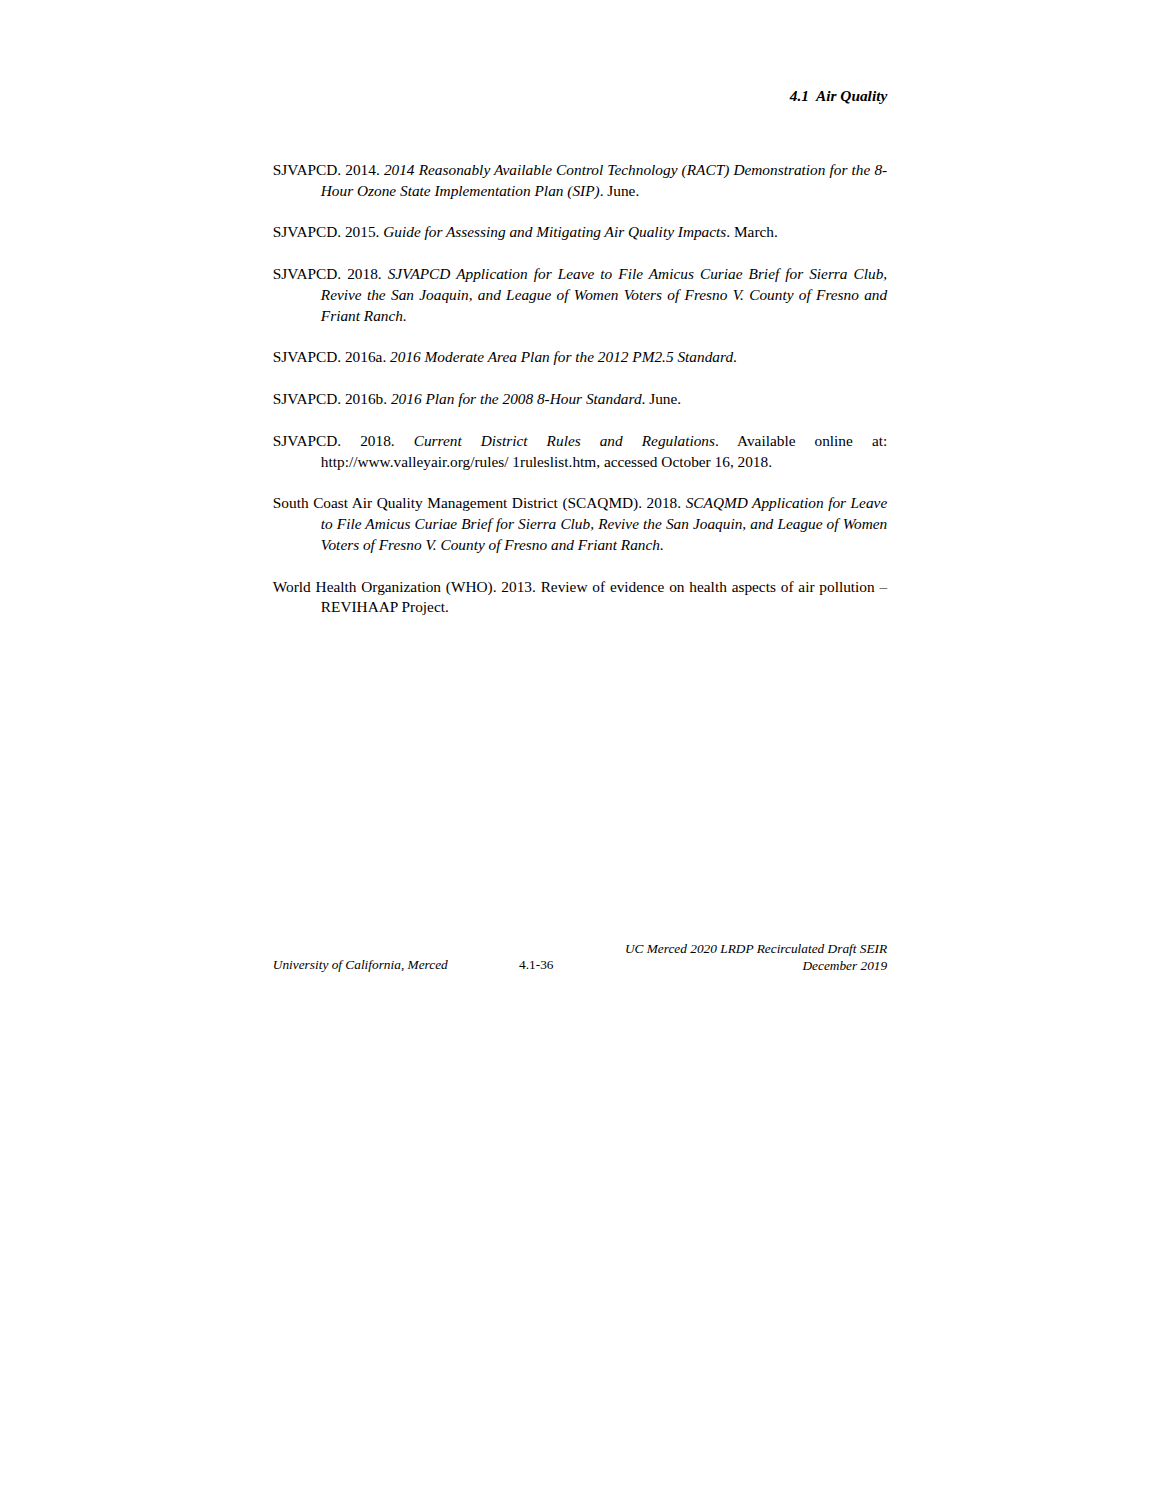4.1 Air Quality
SJVAPCD. 2014. 2014 Reasonably Available Control Technology (RACT) Demonstration for the 8-Hour Ozone State Implementation Plan (SIP). June.
SJVAPCD. 2015. Guide for Assessing and Mitigating Air Quality Impacts. March.
SJVAPCD. 2018. SJVAPCD Application for Leave to File Amicus Curiae Brief for Sierra Club, Revive the San Joaquin, and League of Women Voters of Fresno V. County of Fresno and Friant Ranch.
SJVAPCD. 2016a. 2016 Moderate Area Plan for the 2012 PM2.5 Standard.
SJVAPCD. 2016b. 2016 Plan for the 2008 8-Hour Standard. June.
SJVAPCD. 2018. Current District Rules and Regulations. Available online at: http://www.valleyair.org/rules/ 1ruleslist.htm, accessed October 16, 2018.
South Coast Air Quality Management District (SCAQMD). 2018. SCAQMD Application for Leave to File Amicus Curiae Brief for Sierra Club, Revive the San Joaquin, and League of Women Voters of Fresno V. County of Fresno and Friant Ranch.
World Health Organization (WHO). 2013. Review of evidence on health aspects of air pollution – REVIHAAP Project.
University of California, Merced
4.1-36
UC Merced 2020 LRDP Recirculated Draft SEIR
December 2019